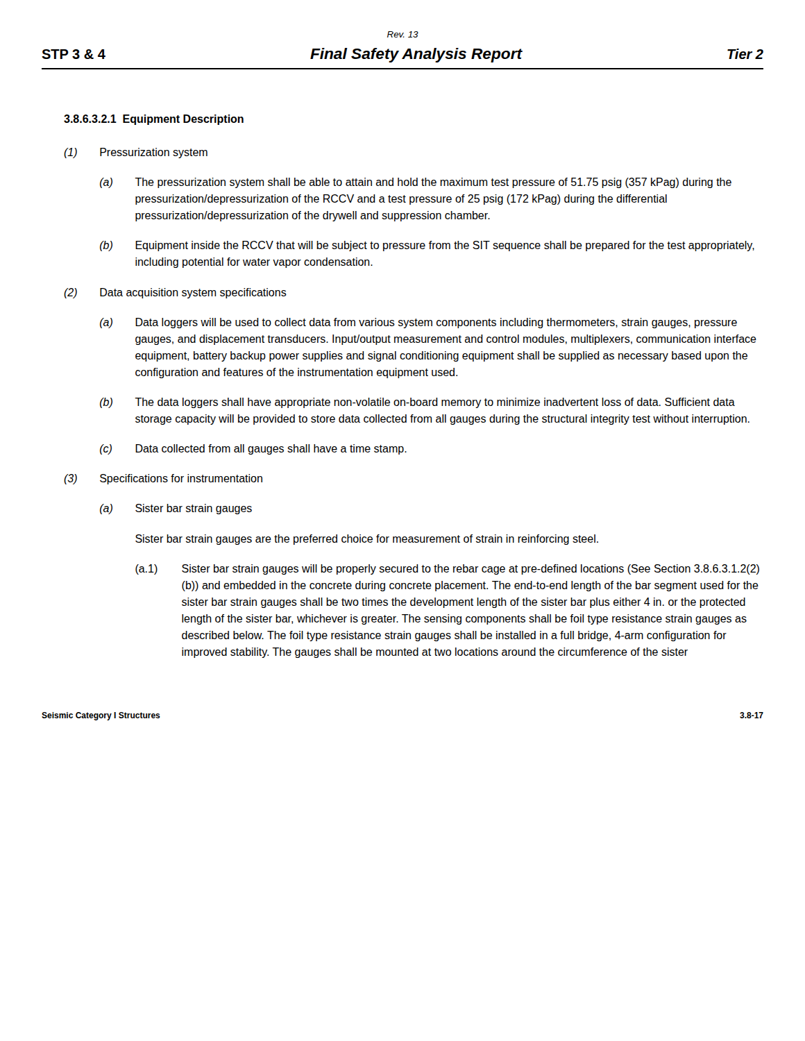Rev. 13
STP 3 & 4 Final Safety Analysis Report Tier 2
3.8.6.3.2.1 Equipment Description
(1) Pressurization system
(a) The pressurization system shall be able to attain and hold the maximum test pressure of 51.75 psig (357 kPag) during the pressurization/depressurization of the RCCV and a test pressure of 25 psig (172 kPag) during the differential pressurization/depressurization of the drywell and suppression chamber.
(b) Equipment inside the RCCV that will be subject to pressure from the SIT sequence shall be prepared for the test appropriately, including potential for water vapor condensation.
(2) Data acquisition system specifications
(a) Data loggers will be used to collect data from various system components including thermometers, strain gauges, pressure gauges, and displacement transducers. Input/output measurement and control modules, multiplexers, communication interface equipment, battery backup power supplies and signal conditioning equipment shall be supplied as necessary based upon the configuration and features of the instrumentation equipment used.
(b) The data loggers shall have appropriate non-volatile on-board memory to minimize inadvertent loss of data. Sufficient data storage capacity will be provided to store data collected from all gauges during the structural integrity test without interruption.
(c) Data collected from all gauges shall have a time stamp.
(3) Specifications for instrumentation
(a) Sister bar strain gauges
Sister bar strain gauges are the preferred choice for measurement of strain in reinforcing steel.
(a.1) Sister bar strain gauges will be properly secured to the rebar cage at pre-defined locations (See Section 3.8.6.3.1.2(2)(b)) and embedded in the concrete during concrete placement. The end-to-end length of the bar segment used for the sister bar strain gauges shall be two times the development length of the sister bar plus either 4 in. or the protected length of the sister bar, whichever is greater. The sensing components shall be foil type resistance strain gauges as described below. The foil type resistance strain gauges shall be installed in a full bridge, 4-arm configuration for improved stability. The gauges shall be mounted at two locations around the circumference of the sister
Seismic Category I Structures 3.8-17